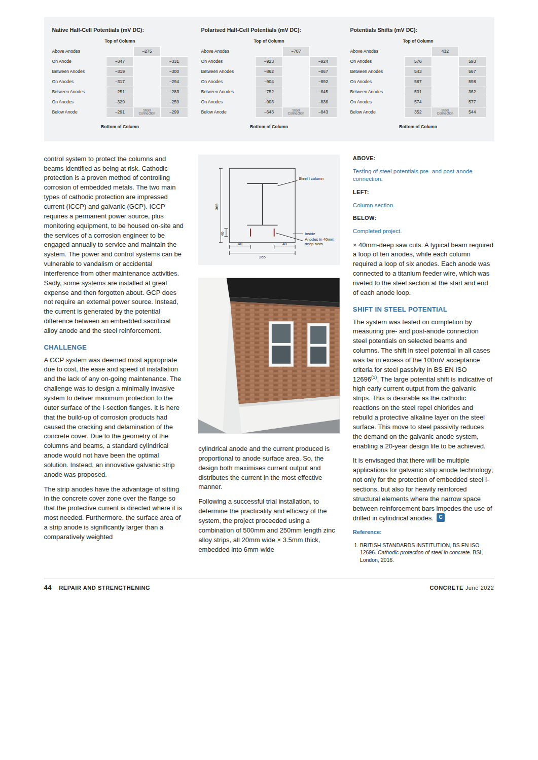Native Half-Cell Potentials (mV DC):
Top of Column
| Above Anodes | | −275 | |
| On Anode | −347 | | −331 |
| Between Anodes | −319 | | −300 |
| On Anodes | −317 | | −294 |
| Between Anodes | −251 | | −283 |
| On Anodes | −329 | | −259 |
| Below Anode | −291 | Steel Connection | −299 |
Bottom of Column
Polarised Half-Cell Potentials (mV DC):
Top of Column
| Above Anodes | | −707 | |
| On Anodes | −923 | | −924 |
| Between Anodes | −862 | | −867 |
| On Anodes | −904 | | −892 |
| Between Anodes | −752 | | −645 |
| On Anodes | −903 | | −836 |
| Below Anode | −643 | Steel Connection | −843 |
Bottom of Column
Potentials Shifts (mV DC):
Top of Column
| Above Anodes | | 432 | |
| On Anodes | 576 | | 593 |
| Between Anodes | 543 | | 567 |
| On Anodes | 587 | | 598 |
| Between Anodes | 501 | | 362 |
| On Anodes | 574 | | 577 |
| Below Anode | 352 | Steel Connection | 544 |
Bottom of Column
control system to protect the columns and beams identified as being at risk. Cathodic protection is a proven method of controlling corrosion of embedded metals. The two main types of cathodic protection are impressed current (ICCP) and galvanic (GCP). ICCP requires a permanent power source, plus monitoring equipment, to be housed on-site and the services of a corrosion engineer to be engaged annually to service and maintain the system. The power and control systems can be vulnerable to vandalism or accidental interference from other maintenance activities. Sadly, some systems are installed at great expense and then forgotten about. GCP does not require an external power source. Instead, the current is generated by the potential difference between an embedded sacrificial alloy anode and the steel reinforcement.
Challenge
A GCP system was deemed most appropriate due to cost, the ease and speed of installation and the lack of any on-going maintenance. The challenge was to design a minimally invasive system to deliver maximum protection to the outer surface of the I-section flanges. It is here that the build-up of corrosion products had caused the cracking and delamination of the concrete cover. Due to the geometry of the columns and beams, a standard cylindrical anode would not have been the optimal solution. Instead, an innovative galvanic strip anode was proposed.
The strip anodes have the advantage of sitting in the concrete cover zone over the flange so that the protective current is directed where it is most needed. Furthermore, the surface area of a strip anode is significantly larger than a comparatively weighted
365 40 40 40 265 Steel I column Inside Anodes in 40mm deep slots
cylindrical anode and the current produced is proportional to anode surface area. So, the design both maximises current output and distributes the current in the most effective manner.
Following a successful trial installation, to determine the practicality and efficacy of the system, the project proceeded using a combination of 500mm and 250mm length zinc alloy strips, all 20mm wide × 3.5mm thick, embedded into 6mm-wide
Above:
Testing of steel potentials pre- and post-anode connection.
Left:
Column section.
Below:
Completed project.
× 40mm-deep saw cuts. A typical beam required a loop of ten anodes, while each column required a loop of six anodes. Each anode was connected to a titanium feeder wire, which was riveted to the steel section at the start and end of each anode loop.
Shift in steel potential
The system was tested on completion by measuring pre- and post-anode connection steel potentials on selected beams and columns. The shift in steel potential in all cases was far in excess of the 100mV acceptance criteria for steel passivity in BS EN ISO 12696(1). The large potential shift is indicative of high early current output from the galvanic strips. This is desirable as the cathodic reactions on the steel repel chlorides and rebuild a protective alkaline layer on the steel surface. This move to steel passivity reduces the demand on the galvanic anode system, enabling a 20-year design life to be achieved.
It is envisaged that there will be multiple applications for galvanic strip anode technology; not only for the protection of embedded steel I-sections, but also for heavily reinforced structural elements where the narrow space between reinforcement bars impedes the use of drilled in cylindrical anodes. C
Reference:
BRITISH STANDARDS INSTITUTION, BS EN ISO 12696. Cathodic protection of steel in concrete. BSI, London, 2016.
44 REPAIR AND STRENGTHENING
CONCRETE June 2022